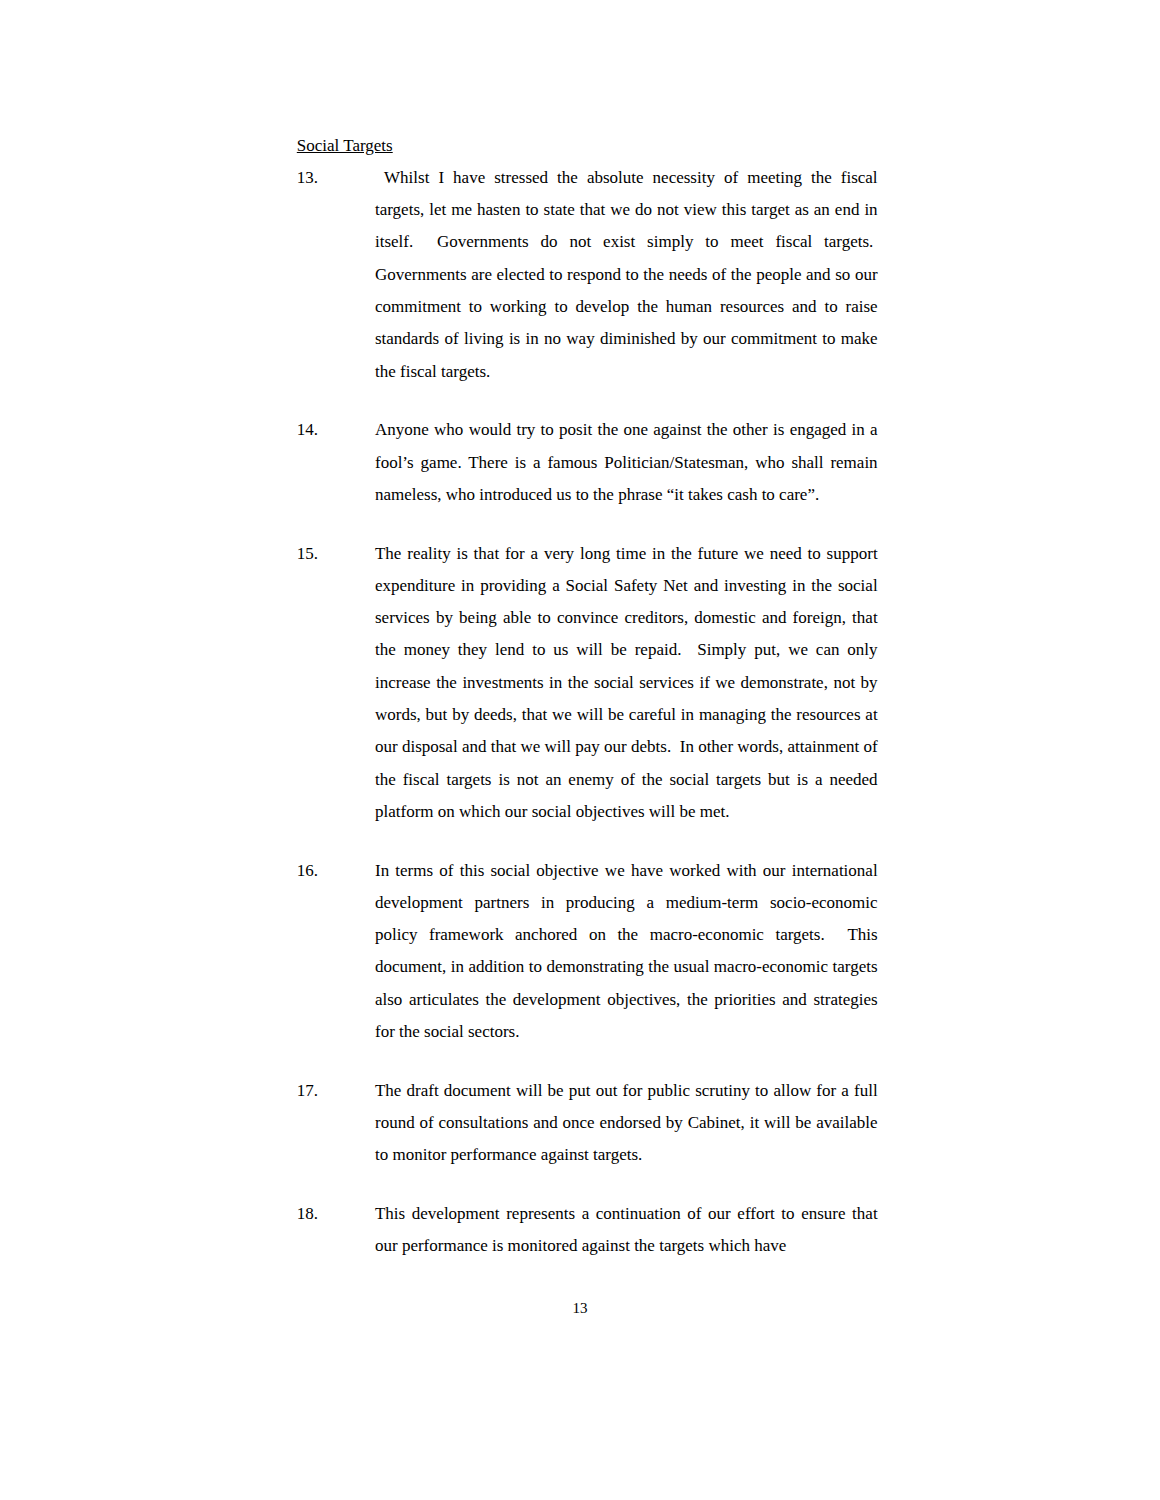Social Targets
13. Whilst I have stressed the absolute necessity of meeting the fiscal targets, let me hasten to state that we do not view this target as an end in itself. Governments do not exist simply to meet fiscal targets. Governments are elected to respond to the needs of the people and so our commitment to working to develop the human resources and to raise standards of living is in no way diminished by our commitment to make the fiscal targets.
14. Anyone who would try to posit the one against the other is engaged in a fool’s game. There is a famous Politician/Statesman, who shall remain nameless, who introduced us to the phrase “it takes cash to care”.
15. The reality is that for a very long time in the future we need to support expenditure in providing a Social Safety Net and investing in the social services by being able to convince creditors, domestic and foreign, that the money they lend to us will be repaid. Simply put, we can only increase the investments in the social services if we demonstrate, not by words, but by deeds, that we will be careful in managing the resources at our disposal and that we will pay our debts. In other words, attainment of the fiscal targets is not an enemy of the social targets but is a needed platform on which our social objectives will be met.
16. In terms of this social objective we have worked with our international development partners in producing a medium-term socio-economic policy framework anchored on the macro-economic targets. This document, in addition to demonstrating the usual macro-economic targets also articulates the development objectives, the priorities and strategies for the social sectors.
17. The draft document will be put out for public scrutiny to allow for a full round of consultations and once endorsed by Cabinet, it will be available to monitor performance against targets.
18. This development represents a continuation of our effort to ensure that our performance is monitored against the targets which have
13